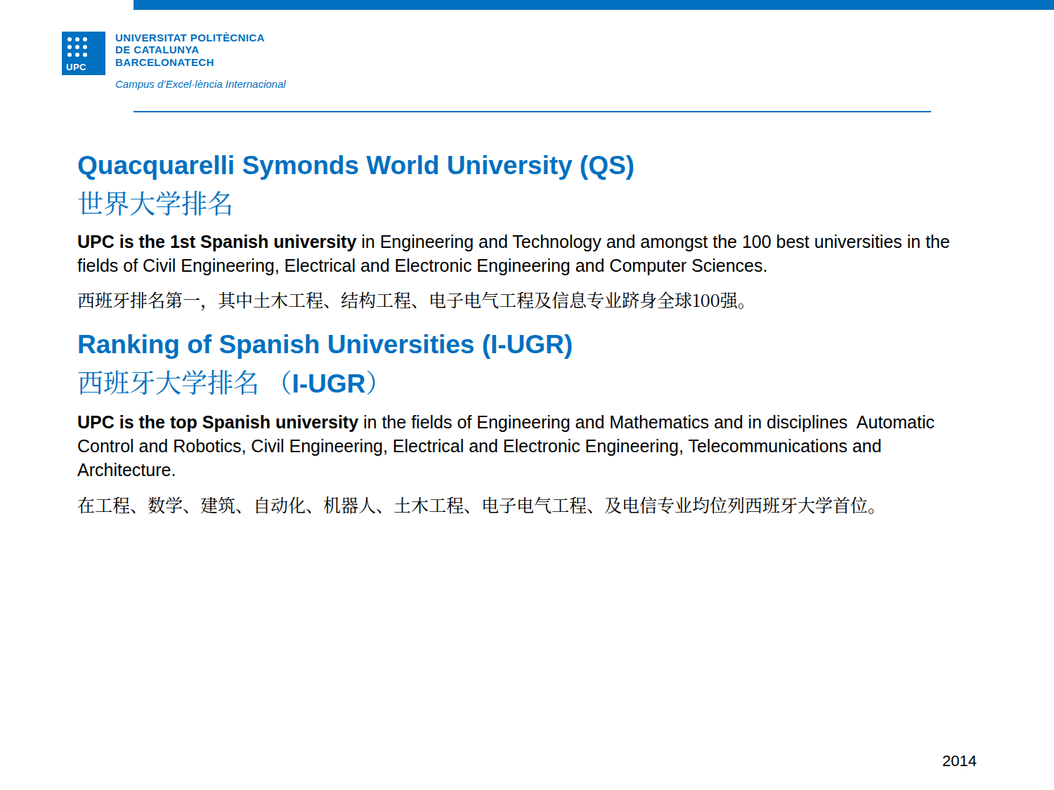UPC
UNIVERSITAT POLITÈCNICA
DE CATALUNYA
BARCELONATECH
Campus d’Excel·lència Internacional
Quacquarelli Symonds World University (QS)
世界大学排名
UPC is the 1st Spanish university in Engineering and Technology and amongst the 100 best universities in the fields of Civil Engineering, Electrical and Electronic Engineering and Computer Sciences.
西班牙排名第一，其中土木工程、结构工程、电子电气工程及信息专业跻身全球100强。
Ranking of Spanish Universities (I-UGR)
西班牙大学排名 （I-UGR）
UPC is the top Spanish university in the fields of Engineering and Mathematics and in disciplines Automatic Control and Robotics, Civil Engineering, Electrical and Electronic Engineering, Telecommunications and Architecture.
在工程、数学、建筑、自动化、机器人、土木工程、电子电气工程、及电信专业均位列西班牙大学首位。
2014